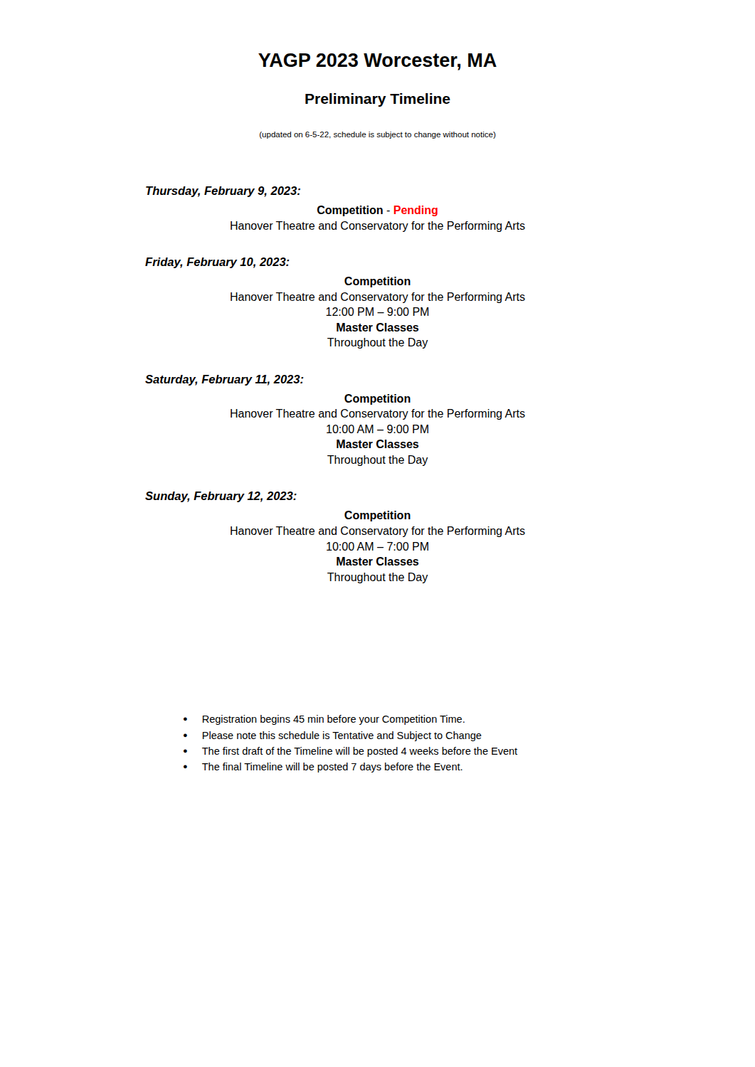YAGP 2023 Worcester, MA
Preliminary Timeline
(updated on 6-5-22, schedule is subject to change without notice)
Thursday, February 9, 2023:
Competition - Pending Hanover Theatre and Conservatory for the Performing Arts
Friday, February 10, 2023:
Competition Hanover Theatre and Conservatory for the Performing Arts 12:00 PM – 9:00 PM Master Classes Throughout the Day
Saturday, February 11, 2023:
Competition Hanover Theatre and Conservatory for the Performing Arts 10:00 AM – 9:00 PM Master Classes Throughout the Day
Sunday, February 12, 2023:
Competition Hanover Theatre and Conservatory for the Performing Arts 10:00 AM – 7:00 PM Master Classes Throughout the Day
Registration begins 45 min before your Competition Time.
Please note this schedule is Tentative and Subject to Change
The first draft of the Timeline will be posted 4 weeks before the Event
The final Timeline will be posted 7 days before the Event.